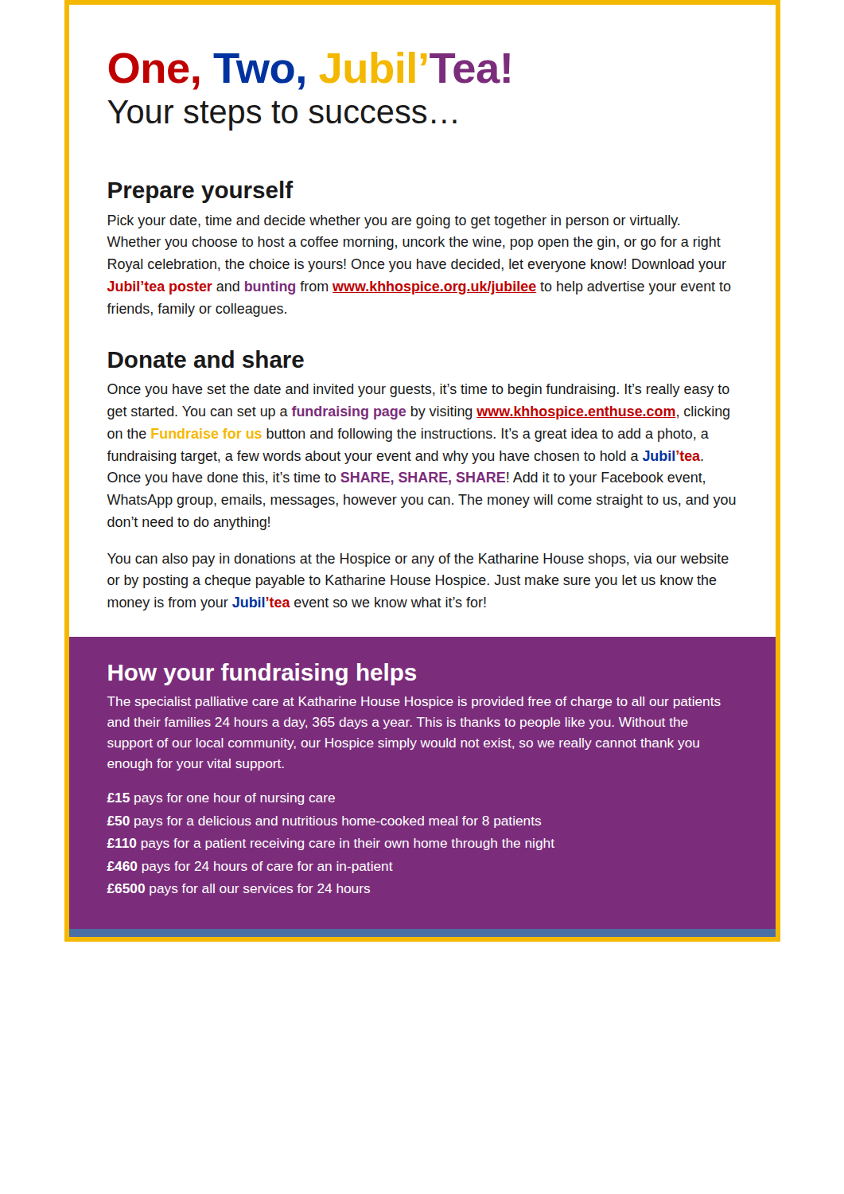One, Two, Jubil’Tea!
Your steps to success…
Prepare yourself
Pick your date, time and decide whether you are going to get together in person or virtually. Whether you choose to host a coffee morning, uncork the wine, pop open the gin, or go for a right Royal celebration, the choice is yours! Once you have decided, let everyone know! Download your Jubil’tea poster and bunting from www.khhospice.org.uk/jubilee to help advertise your event to friends, family or colleagues.
Donate and share
Once you have set the date and invited your guests, it’s time to begin fundraising. It’s really easy to get started. You can set up a fundraising page by visiting www.khhospice.enthuse.com, clicking on the Fundraise for us button and following the instructions. It’s a great idea to add a photo, a fundraising target, a few words about your event and why you have chosen to hold a Jubil’tea. Once you have done this, it’s time to SHARE, SHARE, SHARE! Add it to your Facebook event, WhatsApp group, emails, messages, however you can. The money will come straight to us, and you don’t need to do anything!
You can also pay in donations at the Hospice or any of the Katharine House shops, via our website or by posting a cheque payable to Katharine House Hospice. Just make sure you let us know the money is from your Jubil’tea event so we know what it’s for!
How your fundraising helps
The specialist palliative care at Katharine House Hospice is provided free of charge to all our patients and their families 24 hours a day, 365 days a year. This is thanks to people like you. Without the support of our local community, our Hospice simply would not exist, so we really cannot thank you enough for your vital support.
£15 pays for one hour of nursing care
£50 pays for a delicious and nutritious home-cooked meal for 8 patients
£110 pays for a patient receiving care in their own home through the night
£460 pays for 24 hours of care for an in-patient
£6500 pays for all our services for 24 hours